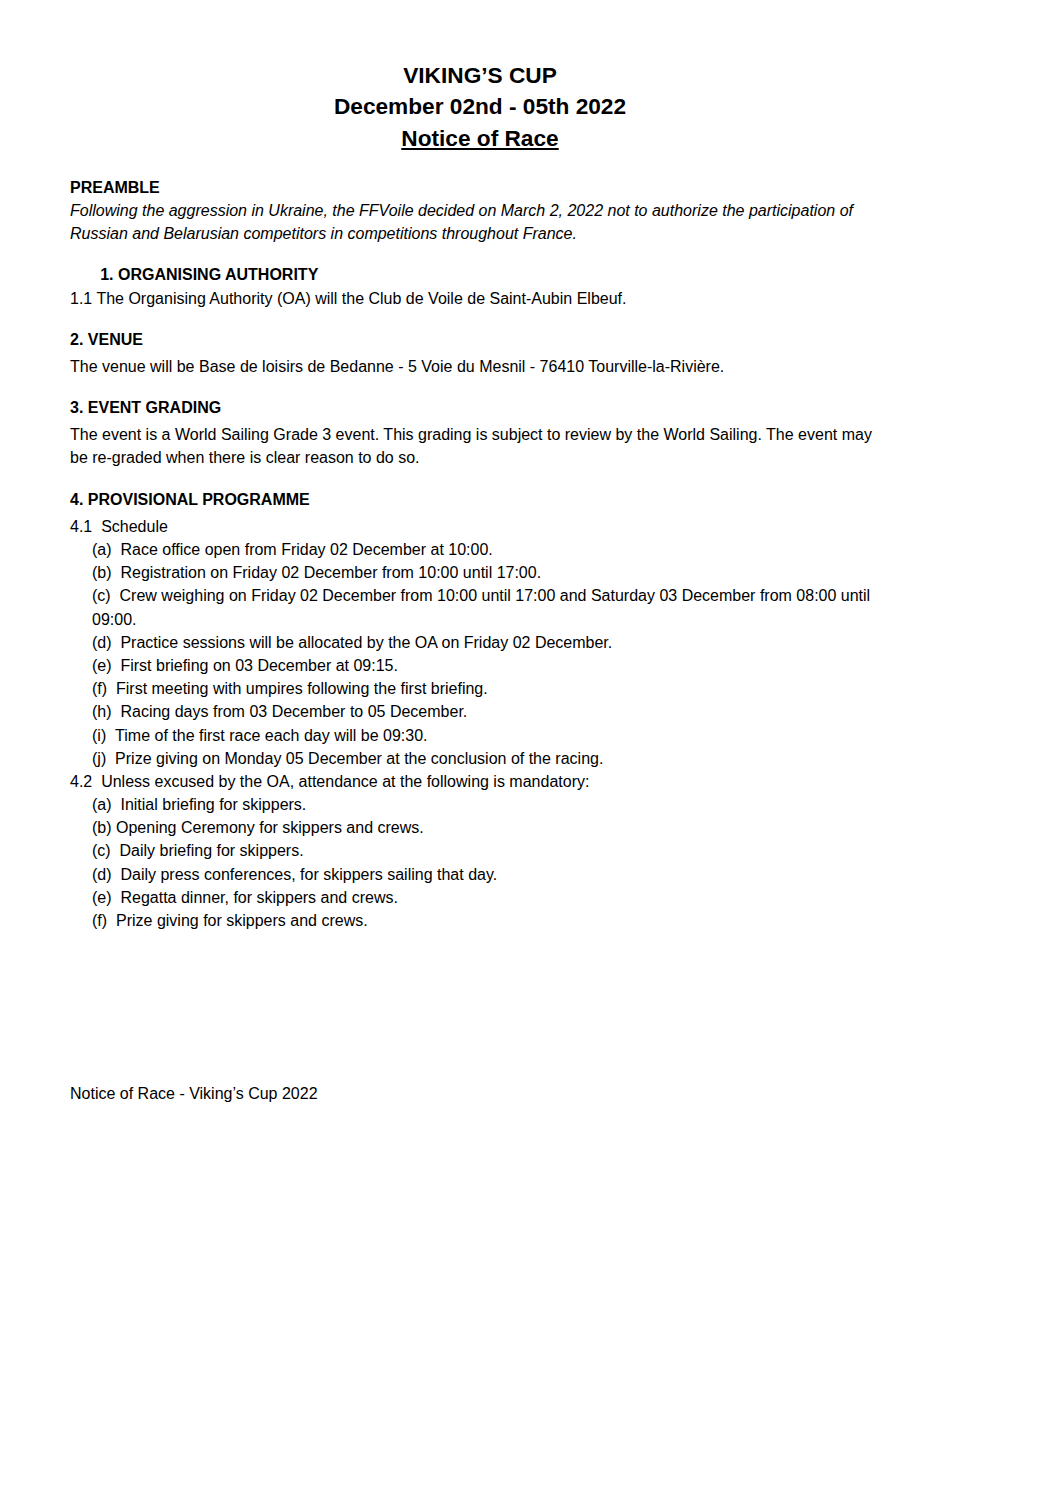VIKING’S CUP
December 02nd - 05th 2022 Notice of Race
PREAMBLE
Following the aggression in Ukraine, the FFVoile decided on March 2, 2022 not to authorize the participation of Russian and Belarusian competitors in competitions throughout France.
ORGANISING AUTHORITY
1.1 The Organising Authority (OA) will the Club de Voile de Saint-Aubin Elbeuf.
2. VENUE
The venue will be Base de loisirs de Bedanne - 5 Voie du Mesnil - 76410 Tourville-la-Rivière.
3. EVENT GRADING
The event is a World Sailing Grade 3 event. This grading is subject to review by the World Sailing. The event may be re-graded when there is clear reason to do so.
4. PROVISIONAL PROGRAMME
4.1 Schedule
(a) Race office open from Friday 02 December at 10:00.
(b) Registration on Friday 02 December from 10:00 until 17:00.
(c) Crew weighing on Friday 02 December from 10:00 until 17:00 and Saturday 03 December from 08:00 until 09:00.
(d) Practice sessions will be allocated by the OA on Friday 02 December.
(e) First briefing on 03 December at 09:15.
(f) First meeting with umpires following the first briefing.
(h) Racing days from 03 December to 05 December.
(i) Time of the first race each day will be 09:30.
(j) Prize giving on Monday 05 December at the conclusion of the racing.
4.2 Unless excused by the OA, attendance at the following is mandatory:
(a) Initial briefing for skippers.
(b) Opening Ceremony for skippers and crews.
(c) Daily briefing for skippers.
(d) Daily press conferences, for skippers sailing that day.
(e) Regatta dinner, for skippers and crews.
(f) Prize giving for skippers and crews.
Notice of Race - Viking’s Cup 2022